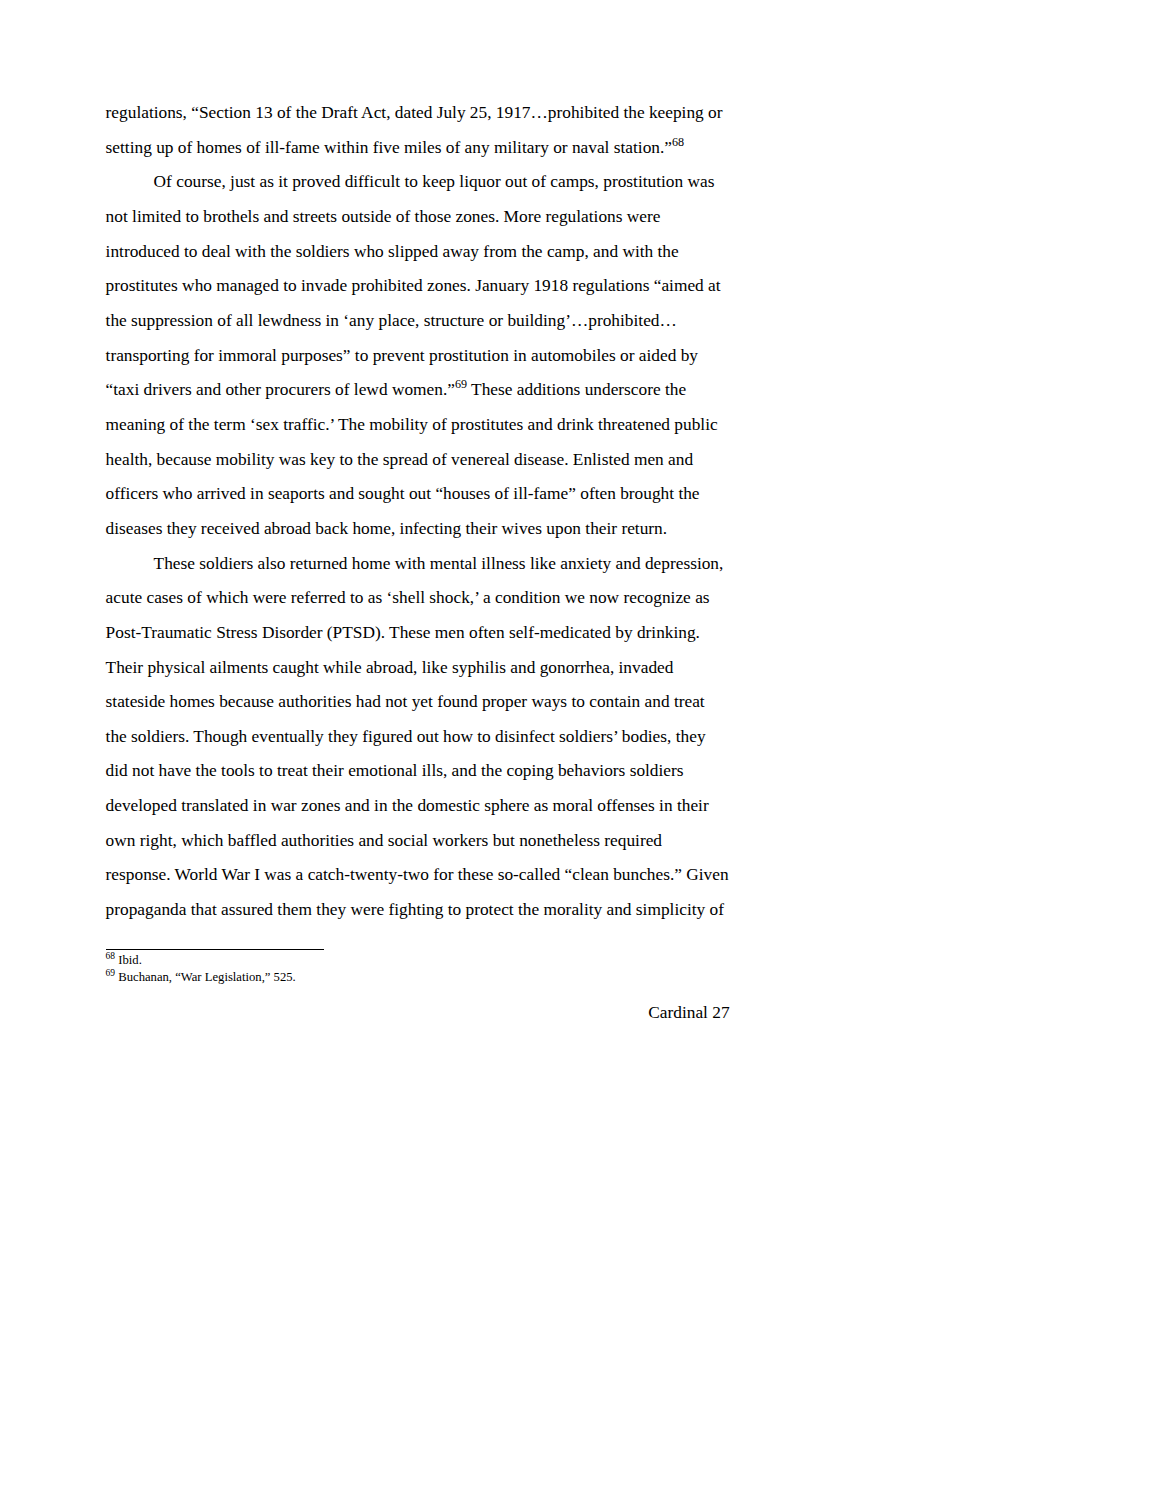regulations, “Section 13 of the Draft Act, dated July 25, 1917…prohibited the keeping or setting up of homes of ill-fame within five miles of any military or naval station.”68
Of course, just as it proved difficult to keep liquor out of camps, prostitution was not limited to brothels and streets outside of those zones. More regulations were introduced to deal with the soldiers who slipped away from the camp, and with the prostitutes who managed to invade prohibited zones. January 1918 regulations “aimed at the suppression of all lewdness in ‘any place, structure or building’…prohibited…transporting for immoral purposes” to prevent prostitution in automobiles or aided by “taxi drivers and other procurers of lewd women.”69 These additions underscore the meaning of the term ‘sex traffic.’ The mobility of prostitutes and drink threatened public health, because mobility was key to the spread of venereal disease. Enlisted men and officers who arrived in seaports and sought out “houses of ill-fame” often brought the diseases they received abroad back home, infecting their wives upon their return.
These soldiers also returned home with mental illness like anxiety and depression, acute cases of which were referred to as ‘shell shock,’ a condition we now recognize as Post-Traumatic Stress Disorder (PTSD). These men often self-medicated by drinking. Their physical ailments caught while abroad, like syphilis and gonorrhea, invaded stateside homes because authorities had not yet found proper ways to contain and treat the soldiers. Though eventually they figured out how to disinfect soldiers’ bodies, they did not have the tools to treat their emotional ills, and the coping behaviors soldiers developed translated in war zones and in the domestic sphere as moral offenses in their own right, which baffled authorities and social workers but nonetheless required response. World War I was a catch-twenty-two for these so-called “clean bunches.” Given propaganda that assured them they were fighting to protect the morality and simplicity of
68 Ibid.
69 Buchanan, “War Legislation,” 525.
Cardinal 27